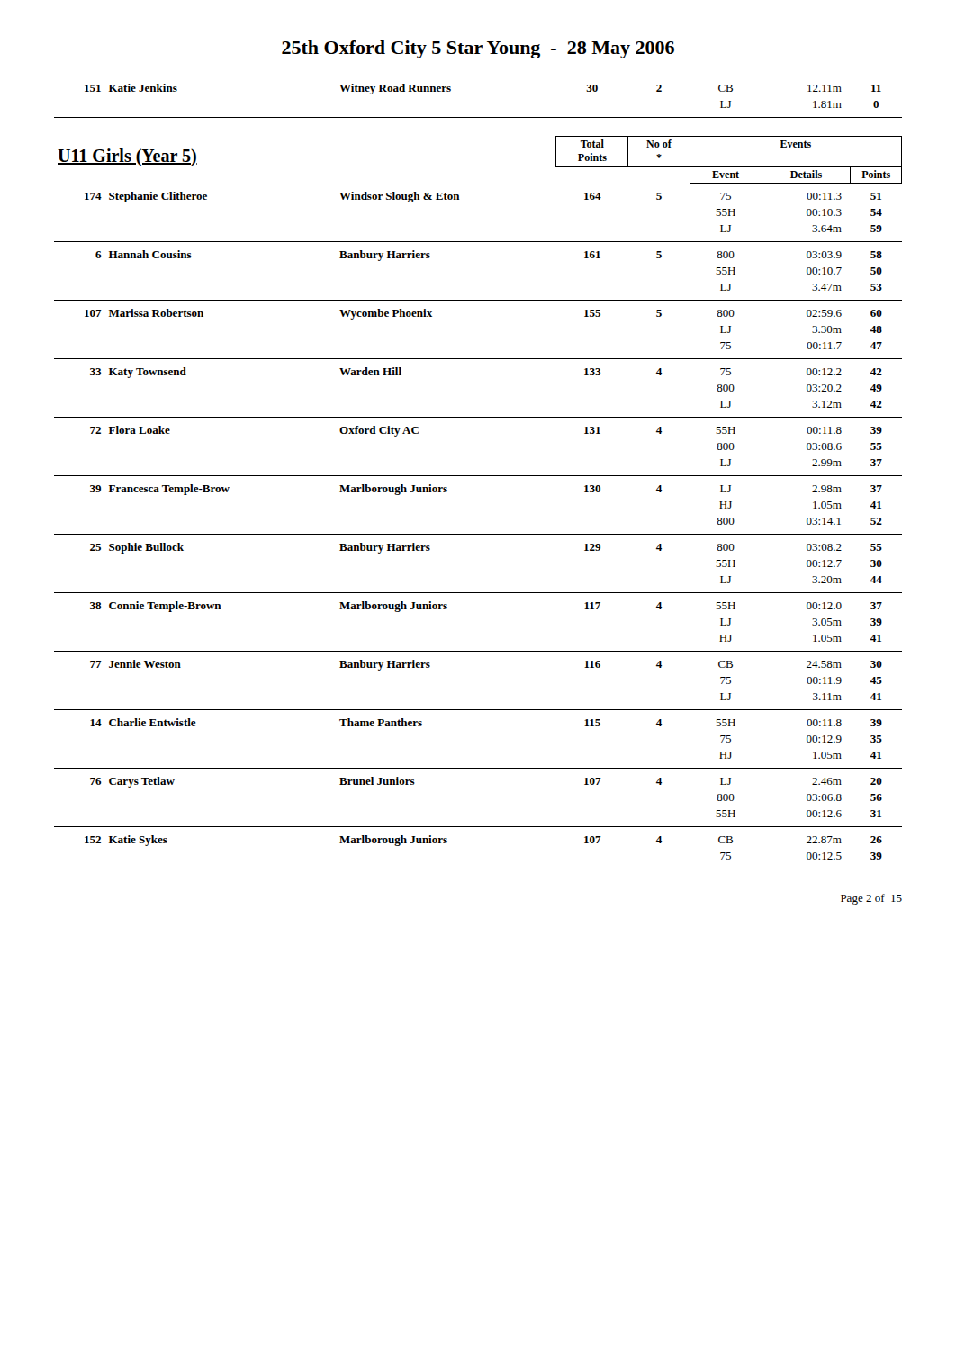25th Oxford City 5 Star Young - 28 May 2006
| 151 | Katie Jenkins | Witney Road Runners | 30 | 2 | CB | 12.11m | 11 |
| | | | | | LJ | 1.81m | 0 |
| U11 Girls (Year 5) | Total Points | No of * | Events |
| | | | Event | Details | Points |
| 174 | Stephanie Clitheroe | Windsor Slough & Eton | 164 | 5 | 75 | 00:11.3 | 51 |
| | | | | | 55H | 00:10.3 | 54 |
| | | | | | LJ | 3.64m | 59 |
| 6 | Hannah Cousins | Banbury Harriers | 161 | 5 | 800 | 03:03.9 | 58 |
| | | | | | 55H | 00:10.7 | 50 |
| | | | | | LJ | 3.47m | 53 |
| 107 | Marissa Robertson | Wycombe Phoenix | 155 | 5 | 800 | 02:59.6 | 60 |
| | | | | | LJ | 3.30m | 48 |
| | | | | | 75 | 00:11.7 | 47 |
| 33 | Katy Townsend | Warden Hill | 133 | 4 | 75 | 00:12.2 | 42 |
| | | | | | 800 | 03:20.2 | 49 |
| | | | | | LJ | 3.12m | 42 |
| 72 | Flora Loake | Oxford City AC | 131 | 4 | 55H | 00:11.8 | 39 |
| | | | | | 800 | 03:08.6 | 55 |
| | | | | | LJ | 2.99m | 37 |
| 39 | Francesca Temple-Brow | Marlborough Juniors | 130 | 4 | LJ | 2.98m | 37 |
| | | | | | HJ | 1.05m | 41 |
| | | | | | 800 | 03:14.1 | 52 |
| 25 | Sophie Bullock | Banbury Harriers | 129 | 4 | 800 | 03:08.2 | 55 |
| | | | | | 55H | 00:12.7 | 30 |
| | | | | | LJ | 3.20m | 44 |
| 38 | Connie Temple-Brown | Marlborough Juniors | 117 | 4 | 55H | 00:12.0 | 37 |
| | | | | | LJ | 3.05m | 39 |
| | | | | | HJ | 1.05m | 41 |
| 77 | Jennie Weston | Banbury Harriers | 116 | 4 | CB | 24.58m | 30 |
| | | | | | 75 | 00:11.9 | 45 |
| | | | | | LJ | 3.11m | 41 |
| 14 | Charlie Entwistle | Thame Panthers | 115 | 4 | 55H | 00:11.8 | 39 |
| | | | | | 75 | 00:12.9 | 35 |
| | | | | | HJ | 1.05m | 41 |
| 76 | Carys Tetlaw | Brunel Juniors | 107 | 4 | LJ | 2.46m | 20 |
| | | | | | 800 | 03:06.8 | 56 |
| | | | | | 55H | 00:12.6 | 31 |
| 152 | Katie Sykes | Marlborough Juniors | 107 | 4 | CB | 22.87m | 26 |
| | | | | | 75 | 00:12.5 | 39 |
Page 2 of 15